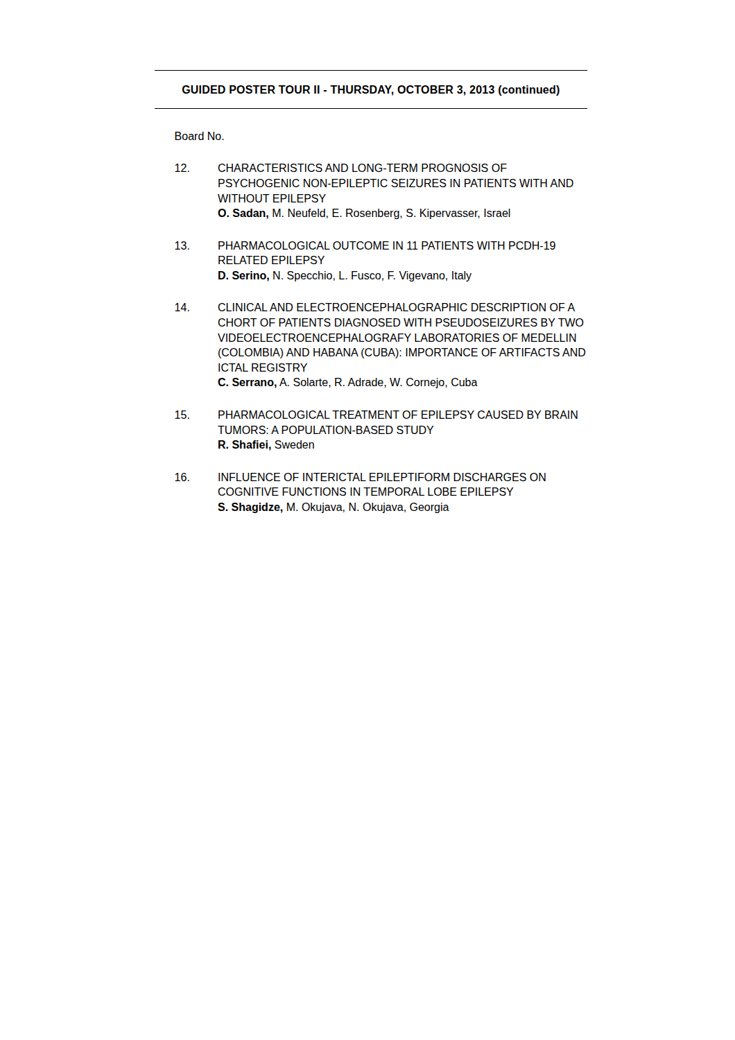GUIDED POSTER TOUR II - THURSDAY, OCTOBER 3, 2013 (continued)
Board No.
12.
CHARACTERISTICS AND LONG-TERM PROGNOSIS OF PSYCHOGENIC NON-EPILEPTIC SEIZURES IN PATIENTS WITH AND WITHOUT EPILEPSY
O. Sadan, M. Neufeld, E. Rosenberg, S. Kipervasser, Israel
13.
PHARMACOLOGICAL OUTCOME IN 11 PATIENTS WITH PCDH-19 RELATED EPILEPSY
D. Serino, N. Specchio, L. Fusco, F. Vigevano, Italy
14.
CLINICAL AND ELECTROENCEPHALOGRAPHIC DESCRIPTION OF A CHORT OF PATIENTS DIAGNOSED WITH PSEUDOSEIZURES BY TWO VIDEOELECTROENCEPHALOGRAFY LABORATORIES OF MEDELLIN (COLOMBIA) AND HABANA (CUBA): IMPORTANCE OF ARTIFACTS AND ICTAL REGISTRY
C. Serrano, A. Solarte, R. Adrade, W. Cornejo, Cuba
15.
PHARMACOLOGICAL TREATMENT OF EPILEPSY CAUSED BY BRAIN TUMORS: A POPULATION-BASED STUDY
R. Shafiei, Sweden
16.
INFLUENCE OF INTERICTAL EPILEPTIFORM DISCHARGES ON COGNITIVE FUNCTIONS IN TEMPORAL LOBE EPILEPSY
S. Shagidze, M. Okujava, N. Okujava, Georgia